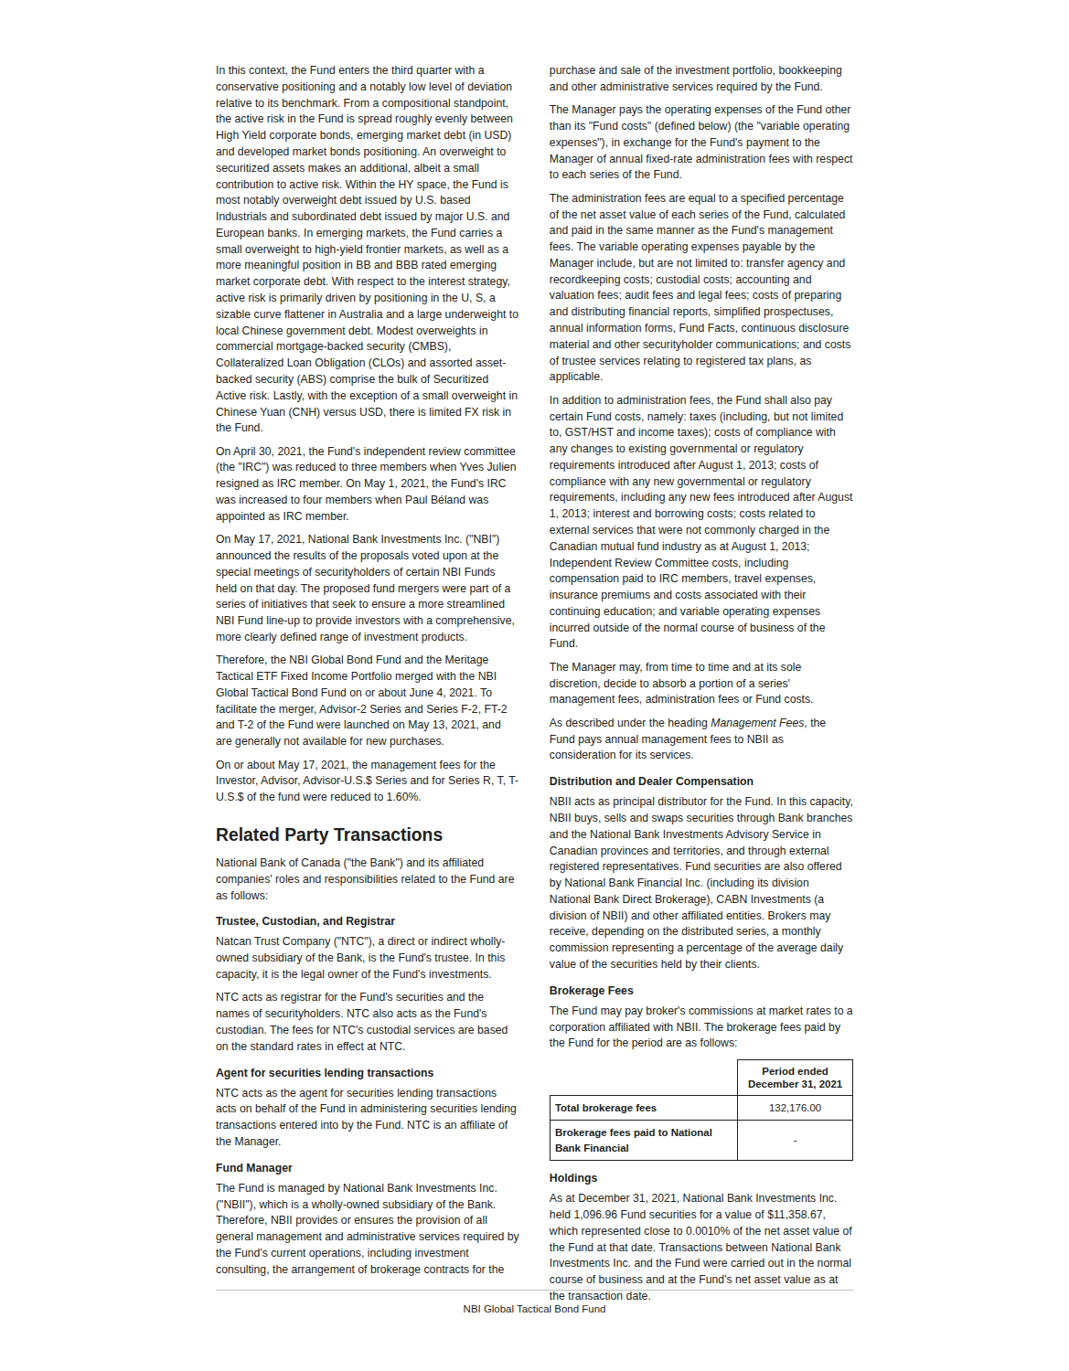In this context, the Fund enters the third quarter with a conservative positioning and a notably low level of deviation relative to its benchmark. From a compositional standpoint, the active risk in the Fund is spread roughly evenly between High Yield corporate bonds, emerging market debt (in USD) and developed market bonds positioning. An overweight to securitized assets makes an additional, albeit a small contribution to active risk. Within the HY space, the Fund is most notably overweight debt issued by U.S. based Industrials and subordinated debt issued by major U.S. and European banks. In emerging markets, the Fund carries a small overweight to high-yield frontier markets, as well as a more meaningful position in BB and BBB rated emerging market corporate debt. With respect to the interest strategy, active risk is primarily driven by positioning in the U, S, a sizable curve flattener in Australia and a large underweight to local Chinese government debt. Modest overweights in commercial mortgage-backed security (CMBS), Collateralized Loan Obligation (CLOs) and assorted asset-backed security (ABS) comprise the bulk of Securitized Active risk. Lastly, with the exception of a small overweight in Chinese Yuan (CNH) versus USD, there is limited FX risk in the Fund.
On April 30, 2021, the Fund's independent review committee (the "IRC") was reduced to three members when Yves Julien resigned as IRC member. On May 1, 2021, the Fund's IRC was increased to four members when Paul Béland was appointed as IRC member.
On May 17, 2021, National Bank Investments Inc. ("NBI") announced the results of the proposals voted upon at the special meetings of securityholders of certain NBI Funds held on that day. The proposed fund mergers were part of a series of initiatives that seek to ensure a more streamlined NBI Fund line-up to provide investors with a comprehensive, more clearly defined range of investment products.
Therefore, the NBI Global Bond Fund and the Meritage Tactical ETF Fixed Income Portfolio merged with the NBI Global Tactical Bond Fund on or about June 4, 2021. To facilitate the merger, Advisor-2 Series and Series F-2, FT-2 and T-2 of the Fund were launched on May 13, 2021, and are generally not available for new purchases.
On or about May 17, 2021, the management fees for the Investor, Advisor, Advisor-U.S.$ Series and for Series R, T, T-U.S.$ of the fund were reduced to 1.60%.
Related Party Transactions
National Bank of Canada ("the Bank") and its affiliated companies' roles and responsibilities related to the Fund are as follows:
Trustee, Custodian, and Registrar
Natcan Trust Company ("NTC"), a direct or indirect wholly-owned subsidiary of the Bank, is the Fund's trustee. In this capacity, it is the legal owner of the Fund's investments.
NTC acts as registrar for the Fund's securities and the names of securityholders. NTC also acts as the Fund's custodian. The fees for NTC's custodial services are based on the standard rates in effect at NTC.
Agent for securities lending transactions
NTC acts as the agent for securities lending transactions acts on behalf of the Fund in administering securities lending transactions entered into by the Fund. NTC is an affiliate of the Manager.
Fund Manager
The Fund is managed by National Bank Investments Inc. ("NBII"), which is a wholly-owned subsidiary of the Bank. Therefore, NBII provides or ensures the provision of all general management and administrative services required by the Fund's current operations, including investment consulting, the arrangement of brokerage contracts for the purchase and sale of the investment portfolio, bookkeeping and other administrative services required by the Fund.
The Manager pays the operating expenses of the Fund other than its "Fund costs" (defined below) (the "variable operating expenses"), in exchange for the Fund's payment to the Manager of annual fixed-rate administration fees with respect to each series of the Fund.
The administration fees are equal to a specified percentage of the net asset value of each series of the Fund, calculated and paid in the same manner as the Fund's management fees. The variable operating expenses payable by the Manager include, but are not limited to: transfer agency and recordkeeping costs; custodial costs; accounting and valuation fees; audit fees and legal fees; costs of preparing and distributing financial reports, simplified prospectuses, annual information forms, Fund Facts, continuous disclosure material and other securityholder communications; and costs of trustee services relating to registered tax plans, as applicable.
In addition to administration fees, the Fund shall also pay certain Fund costs, namely: taxes (including, but not limited to, GST/HST and income taxes); costs of compliance with any changes to existing governmental or regulatory requirements introduced after August 1, 2013; costs of compliance with any new governmental or regulatory requirements, including any new fees introduced after August 1, 2013; interest and borrowing costs; costs related to external services that were not commonly charged in the Canadian mutual fund industry as at August 1, 2013; Independent Review Committee costs, including compensation paid to IRC members, travel expenses, insurance premiums and costs associated with their continuing education; and variable operating expenses incurred outside of the normal course of business of the Fund.
The Manager may, from time to time and at its sole discretion, decide to absorb a portion of a series' management fees, administration fees or Fund costs.
As described under the heading Management Fees, the Fund pays annual management fees to NBII as consideration for its services.
Distribution and Dealer Compensation
NBII acts as principal distributor for the Fund. In this capacity, NBII buys, sells and swaps securities through Bank branches and the National Bank Investments Advisory Service in Canadian provinces and territories, and through external registered representatives. Fund securities are also offered by National Bank Financial Inc. (including its division National Bank Direct Brokerage), CABN Investments (a division of NBII) and other affiliated entities. Brokers may receive, depending on the distributed series, a monthly commission representing a percentage of the average daily value of the securities held by their clients.
Brokerage Fees
The Fund may pay broker's commissions at market rates to a corporation affiliated with NBII. The brokerage fees paid by the Fund for the period are as follows:
| | Period ended December 31, 2021 |
| --- | --- |
| Total brokerage fees | 132,176.00 |
| Brokerage fees paid to National Bank Financial | - |
Holdings
As at December 31, 2021, National Bank Investments Inc. held 1,096.96 Fund securities for a value of $11,358.67, which represented close to 0.0010% of the net asset value of the Fund at that date. Transactions between National Bank Investments Inc. and the Fund were carried out in the normal course of business and at the Fund's net asset value as at the transaction date.
NBI Global Tactical Bond Fund